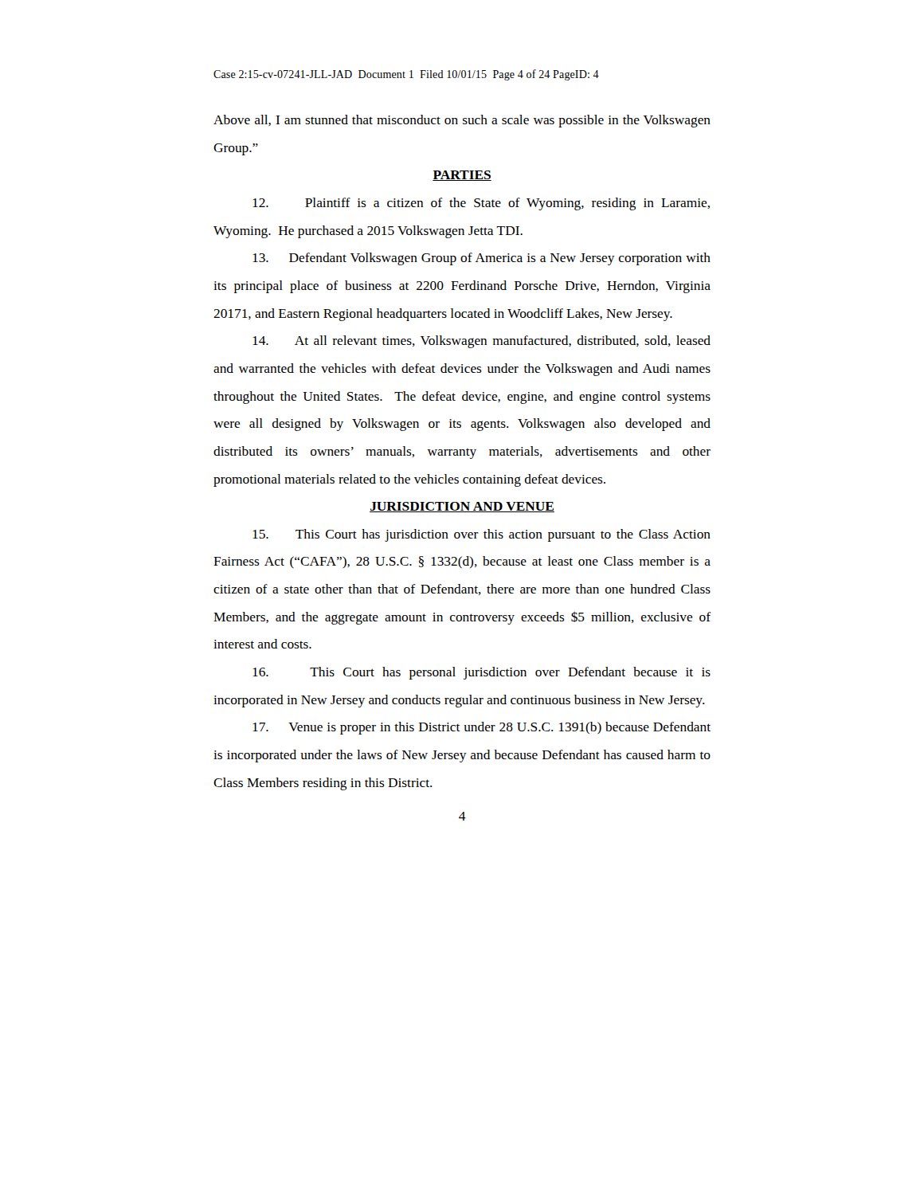Case 2:15-cv-07241-JLL-JAD Document 1 Filed 10/01/15 Page 4 of 24 PageID: 4
Above all, I am stunned that misconduct on such a scale was possible in the Volkswagen Group.”
PARTIES
12. Plaintiff is a citizen of the State of Wyoming, residing in Laramie, Wyoming. He purchased a 2015 Volkswagen Jetta TDI.
13. Defendant Volkswagen Group of America is a New Jersey corporation with its principal place of business at 2200 Ferdinand Porsche Drive, Herndon, Virginia 20171, and Eastern Regional headquarters located in Woodcliff Lakes, New Jersey.
14. At all relevant times, Volkswagen manufactured, distributed, sold, leased and warranted the vehicles with defeat devices under the Volkswagen and Audi names throughout the United States. The defeat device, engine, and engine control systems were all designed by Volkswagen or its agents. Volkswagen also developed and distributed its owners’ manuals, warranty materials, advertisements and other promotional materials related to the vehicles containing defeat devices.
JURISDICTION AND VENUE
15. This Court has jurisdiction over this action pursuant to the Class Action Fairness Act (“CAFA”), 28 U.S.C. § 1332(d), because at least one Class member is a citizen of a state other than that of Defendant, there are more than one hundred Class Members, and the aggregate amount in controversy exceeds $5 million, exclusive of interest and costs.
16. This Court has personal jurisdiction over Defendant because it is incorporated in New Jersey and conducts regular and continuous business in New Jersey.
17. Venue is proper in this District under 28 U.S.C. 1391(b) because Defendant is incorporated under the laws of New Jersey and because Defendant has caused harm to Class Members residing in this District.
4